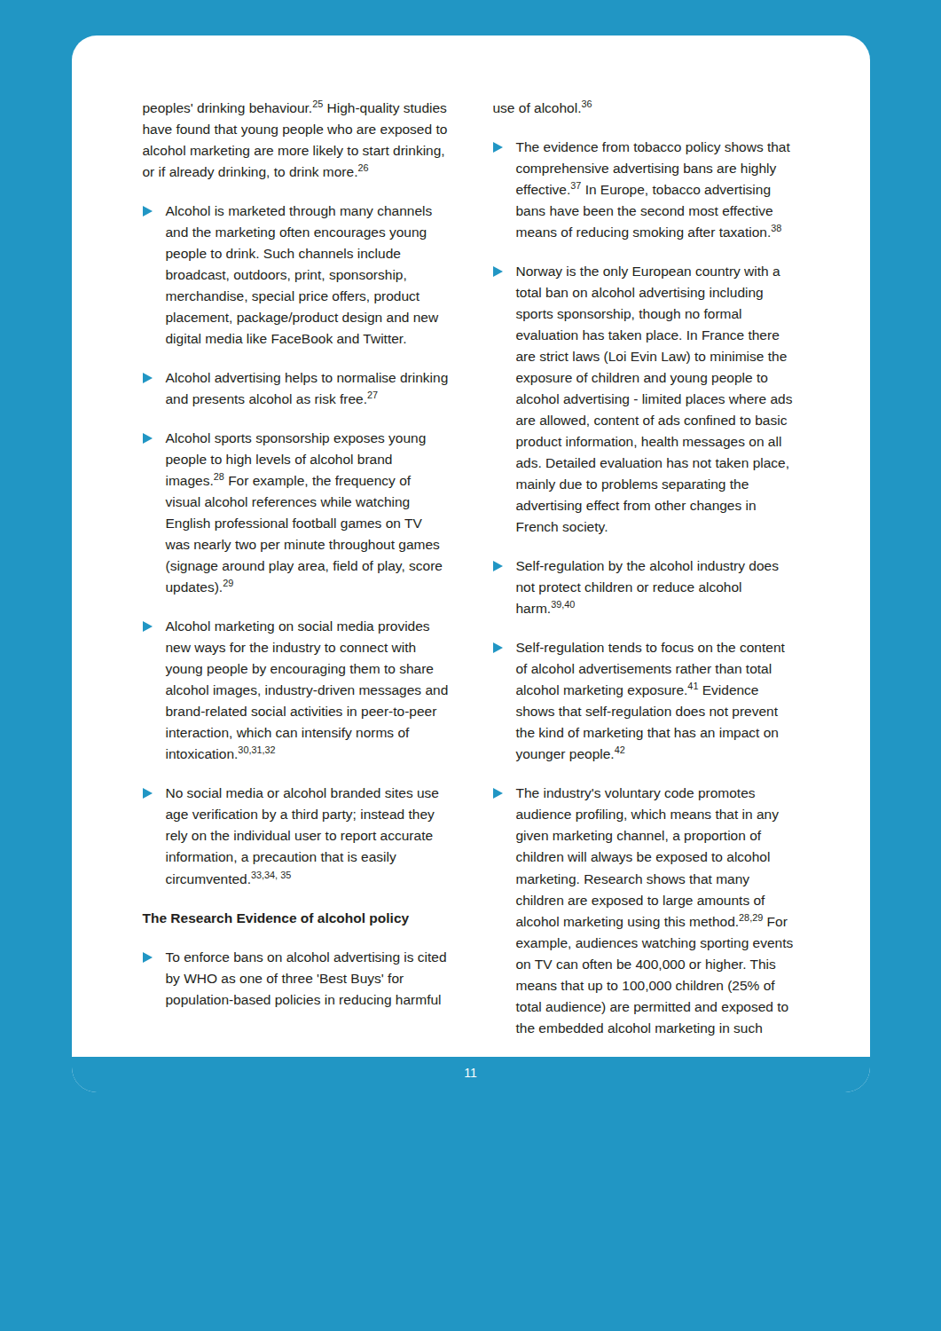peoples' drinking behaviour.25 High-quality studies have found that young people who are exposed to alcohol marketing are more likely to start drinking, or if already drinking, to drink more.26
Alcohol is marketed through many channels and the marketing often encourages young people to drink. Such channels include broadcast, outdoors, print, sponsorship, merchandise, special price offers, product placement, package/product design and new digital media like FaceBook and Twitter.
Alcohol advertising helps to normalise drinking and presents alcohol as risk free.27
Alcohol sports sponsorship exposes young people to high levels of alcohol brand images.28 For example, the frequency of visual alcohol references while watching English professional football games on TV was nearly two per minute throughout games (signage around play area, field of play, score updates).29
Alcohol marketing on social media provides new ways for the industry to connect with young people by encouraging them to share alcohol images, industry-driven messages and brand-related social activities in peer-to-peer interaction, which can intensify norms of intoxication.30,31,32
No social media or alcohol branded sites use age verification by a third party; instead they rely on the individual user to report accurate information, a precaution that is easily circumvented.33,34, 35
The Research Evidence of alcohol policy
To enforce bans on alcohol advertising is cited by WHO as one of three 'Best Buys' for population-based policies in reducing harmful
use of alcohol.36
The evidence from tobacco policy shows that comprehensive advertising bans are highly effective.37 In Europe, tobacco advertising bans have been the second most effective means of reducing smoking after taxation.38
Norway is the only European country with a total ban on alcohol advertising including sports sponsorship, though no formal evaluation has taken place. In France there are strict laws (Loi Evin Law) to minimise the exposure of children and young people to alcohol advertising - limited places where ads are allowed, content of ads confined to basic product information, health messages on all ads. Detailed evaluation has not taken place, mainly due to problems separating the advertising effect from other changes in French society.
Self-regulation by the alcohol industry does not protect children or reduce alcohol harm.39,40
Self-regulation tends to focus on the content of alcohol advertisements rather than total alcohol marketing exposure.41 Evidence shows that self-regulation does not prevent the kind of marketing that has an impact on younger people.42
The industry's voluntary code promotes audience profiling, which means that in any given marketing channel, a proportion of children will always be exposed to alcohol marketing. Research shows that many children are exposed to large amounts of alcohol marketing using this method.28,29 For example, audiences watching sporting events on TV can often be 400,000 or higher. This means that up to 100,000 children (25% of total audience) are permitted and exposed to the embedded alcohol marketing in such
11